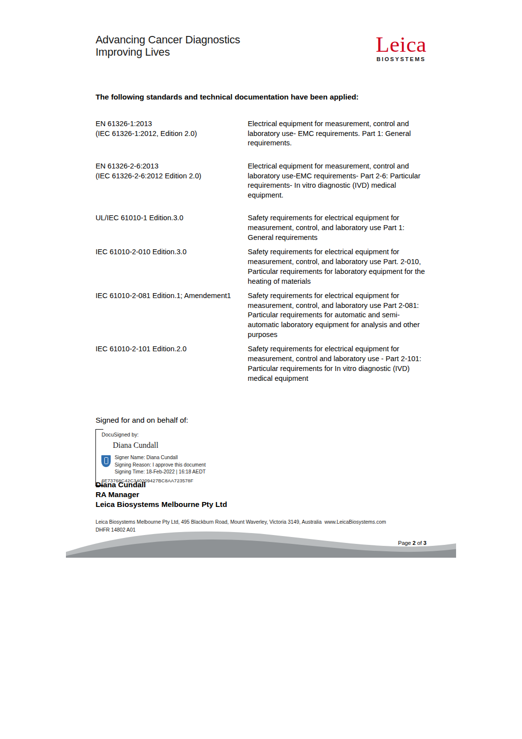Advancing Cancer Diagnostics Improving Lives
Leica
BIOSYSTEMS
The following standards and technical documentation have been applied:
| EN 61326-1:2013 (IEC 61326-1:2012, Edition 2.0) | Electrical equipment for measurement, control and laboratory use- EMC requirements. Part 1: General requirements. |
| EN 61326-2-6:2013 (IEC 61326-2-6:2012 Edition 2.0) | Electrical equipment for measurement, control and laboratory use-EMC requirements- Part 2-6: Particular requirements- In vitro diagnostic (IVD) medical equipment. |
| UL/IEC 61010-1 Edition.3.0 | Safety requirements for electrical equipment for measurement, control, and laboratory use Part 1: General requirements |
| IEC 61010-2-010 Edition.3.0 | Safety requirements for electrical equipment for measurement, control, and laboratory use Part. 2-010, Particular requirements for laboratory equipment for the heating of materials |
| IEC 61010-2-081 Edition.1; Amendement1 | Safety requirements for electrical equipment for measurement, control, and laboratory use Part 2-081: Particular requirements for automatic and semi-automatic laboratory equipment for analysis and other purposes |
| IEC 61010-2-101 Edition.2.0 | Safety requirements for electrical equipment for measurement, control and laboratory use - Part 2-101: Particular requirements for In vitro diagnostic (IVD) medical equipment |
Signed for and on behalf of:
DocuSigned by:
Diana Cundall
Signer Name: Diana Cundall
Signing Reason: I approve this document
Signing Time: 18-Feb-2022 | 16:18 AEDT
6E73768C42C340209427BC8AA723578F
Diana Cundall RA Manager Leica Biosystems Melbourne Pty Ltd
Leica Biosystems Melbourne Pty Ltd, 495 Blackburn Road, Mount Waverley, Victoria 3149, Australia www.LeicaBiosystems.com
DHFR 14802 A01
Page 2 of 3